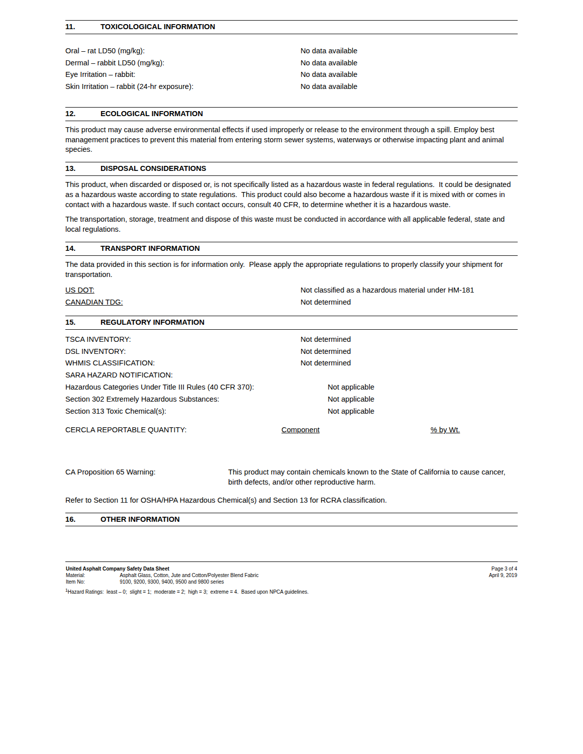11. TOXICOLOGICAL INFORMATION
| Oral – rat LD50 (mg/kg): | No data available |
| Dermal – rabbit LD50 (mg/kg): | No data available |
| Eye Irritation – rabbit: | No data available |
| Skin Irritation – rabbit (24-hr exposure): | No data available |
12. ECOLOGICAL INFORMATION
This product may cause adverse environmental effects if used improperly or release to the environment through a spill. Employ best management practices to prevent this material from entering storm sewer systems, waterways or otherwise impacting plant and animal species.
13. DISPOSAL CONSIDERATIONS
This product, when discarded or disposed or, is not specifically listed as a hazardous waste in federal regulations. It could be designated as a hazardous waste according to state regulations. This product could also become a hazardous waste if it is mixed with or comes in contact with a hazardous waste. If such contact occurs, consult 40 CFR, to determine whether it is a hazardous waste.
The transportation, storage, treatment and dispose of this waste must be conducted in accordance with all applicable federal, state and local regulations.
14. TRANSPORT INFORMATION
The data provided in this section is for information only. Please apply the appropriate regulations to properly classify your shipment for transportation.
| US DOT: | Not classified as a hazardous material under HM-181 |
| CANADIAN TDG: | Not determined |
15. REGULATORY INFORMATION
| TSCA INVENTORY: | Not determined |
| DSL INVENTORY: | Not determined |
| WHMIS CLASSIFICATION: | Not determined |
| SARA HAZARD NOTIFICATION: |
| Hazardous Categories Under Title III Rules (40 CFR 370): | Not applicable |
| Section 302 Extremely Hazardous Substances: | Not applicable |
| Section 313 Toxic Chemical(s): | Not applicable |
| CERCLA REPORTABLE QUANTITY: | Component | % by Wt. |
| CA Proposition 65 Warning: | This product may contain chemicals known to the State of California to cause cancer, birth defects, and/or other reproductive harm. |
Refer to Section 11 for OSHA/HPA Hazardous Chemical(s) and Section 13 for RCRA classification.
16. OTHER INFORMATION
| United Asphalt Company Safety Data Sheet / Material: / Asphalt Glass, Cotton, Jute and Cotton/Polyester Blend Fabric / / Item No: / 9100, 9200, 9300, 9400, 9500 and 9800 series / | Page 3 of 4 April 9, 2019 |
1Hazard Ratings: least – 0; slight = 1; moderate = 2; high = 3; extreme = 4. Based upon NPCA guidelines.